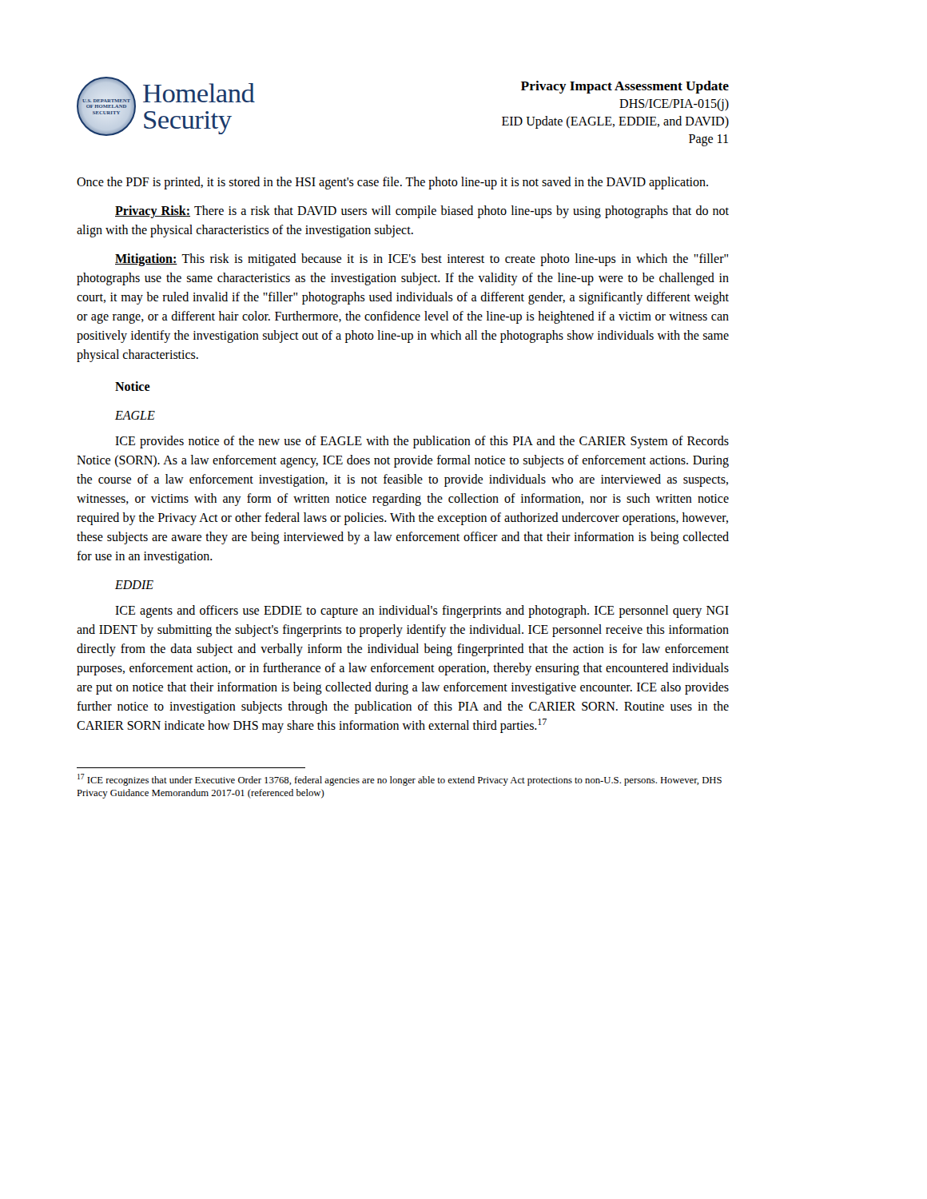U.S. DEPARTMENT OF HOMELAND SECURITY
Homeland
Security
Privacy Impact Assessment Update
DHS/ICE/PIA-015(j)
EID Update (EAGLE, EDDIE, and DAVID)
Page 11
Once the PDF is printed, it is stored in the HSI agent's case file. The photo line-up it is not saved in the DAVID application.
Privacy Risk: There is a risk that DAVID users will compile biased photo line-ups by using photographs that do not align with the physical characteristics of the investigation subject.
Mitigation: This risk is mitigated because it is in ICE's best interest to create photo line-ups in which the "filler" photographs use the same characteristics as the investigation subject. If the validity of the line-up were to be challenged in court, it may be ruled invalid if the "filler" photographs used individuals of a different gender, a significantly different weight or age range, or a different hair color. Furthermore, the confidence level of the line-up is heightened if a victim or witness can positively identify the investigation subject out of a photo line-up in which all the photographs show individuals with the same physical characteristics.
Notice
EAGLE
ICE provides notice of the new use of EAGLE with the publication of this PIA and the CARIER System of Records Notice (SORN). As a law enforcement agency, ICE does not provide formal notice to subjects of enforcement actions. During the course of a law enforcement investigation, it is not feasible to provide individuals who are interviewed as suspects, witnesses, or victims with any form of written notice regarding the collection of information, nor is such written notice required by the Privacy Act or other federal laws or policies. With the exception of authorized undercover operations, however, these subjects are aware they are being interviewed by a law enforcement officer and that their information is being collected for use in an investigation.
EDDIE
ICE agents and officers use EDDIE to capture an individual's fingerprints and photograph. ICE personnel query NGI and IDENT by submitting the subject's fingerprints to properly identify the individual. ICE personnel receive this information directly from the data subject and verbally inform the individual being fingerprinted that the action is for law enforcement purposes, enforcement action, or in furtherance of a law enforcement operation, thereby ensuring that encountered individuals are put on notice that their information is being collected during a law enforcement investigative encounter. ICE also provides further notice to investigation subjects through the publication of this PIA and the CARIER SORN. Routine uses in the CARIER SORN indicate how DHS may share this information with external third parties.17
17 ICE recognizes that under Executive Order 13768, federal agencies are no longer able to extend Privacy Act protections to non-U.S. persons. However, DHS Privacy Guidance Memorandum 2017-01 (referenced below)